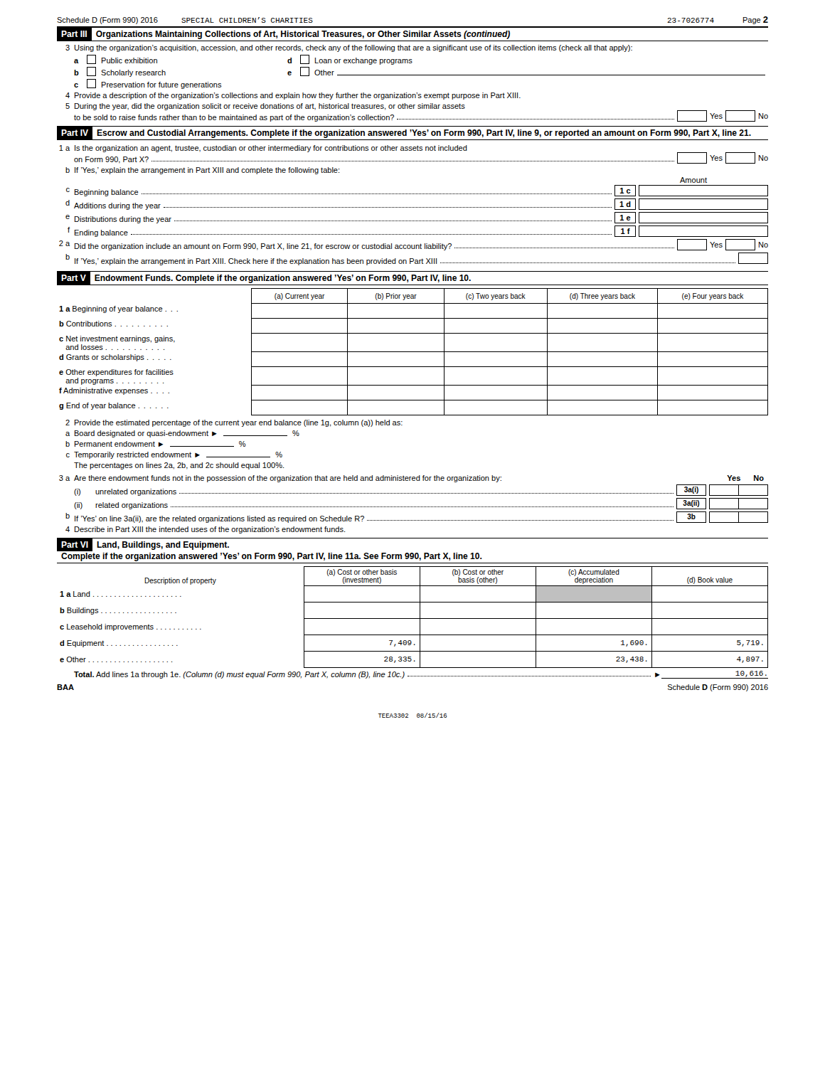Schedule D (Form 990) 2016 SPECIAL CHILDREN’S CHARITIES
23-7026774 Page 2
Part III
Organizations Maintaining Collections of Art, Historical Treasures, or Other Similar Assets (continued)
3
Using the organization’s acquisition, accession, and other records, check any of the following that are a significant use of its collection items (check all that apply):
a Public exhibition
d Loan or exchange programs
b Scholarly research
e Other
c Preservation for future generations
4
Provide a description of the organization’s collections and explain how they further the organization’s exempt purpose in Part XIII.
5
During the year, did the organization solicit or receive donations of art, historical treasures, or other similar assets
to be sold to raise funds rather than to be maintained as part of the organization’s collection?
Yes No
Part IV
Escrow and Custodial Arrangements. Complete if the organization answered ’Yes’ on Form 990, Part IV, line 9, or reported an amount on Form 990, Part X, line 21.
1 a
Is the organization an agent, trustee, custodian or other intermediary for contributions or other assets not included
on Form 990, Part X?
Yes No
b
If ’Yes,’ explain the arrangement in Part XIII and complete the following table:
Amount
c
Beginning balance
1 c
d
Additions during the year
1 d
e
Distributions during the year
1 e
f
Ending balance
1 f
2 a
Did the organization include an amount on Form 990, Part X, line 21, for escrow or custodial account liability?
Yes No
b
If ’Yes,’ explain the arrangement in Part XIII. Check here if the explanation has been provided on Part XIII
Part V
Endowment Funds. Complete if the organization answered ’Yes’ on Form 990, Part IV, line 10.
| | (a) Current year | (b) Prior year | (c) Two years back | (d) Three years back | (e) Four years back |
| 1 a Beginning of year balance . . . | | | | | |
| b Contributions . . . . . . . . . . | | | | | |
| c Net investment earnings, gains, and losses . . . . . . . . . . . | | | | | |
| d Grants or scholarships . . . . . | | | | | |
| e Other expenditures for facilities and programs . . . . . . . . . | | | | | |
| f Administrative expenses . . . . | | | | | |
| g End of year balance . . . . . . | | | | | |
2
Provide the estimated percentage of the current year end balance (line 1g, column (a)) held as:
a
Board designated or quasi-endowment ► %
b
Permanent endowment ► %
c
Temporarily restricted endowment ► %
The percentages on lines 2a, 2b, and 2c should equal 100%.
3 a
Are there endowment funds not in the possession of the organization that are held and administered for the organization by:
Yes No
(i)
unrelated organizations
3a(i)
(ii)
related organizations
3a(ii)
b
If ’Yes’ on line 3a(ii), are the related organizations listed as required on Schedule R?
3b
4
Describe in Part XIII the intended uses of the organization’s endowment funds.
Part VI
Land, Buildings, and Equipment.
Complete if the organization answered ’Yes’ on Form 990, Part IV, line 11a. See Form 990, Part X, line 10.
| Description of property | (a) Cost or other basis (investment) | (b) Cost or other basis (other) | (c) Accumulated depreciation | (d) Book value |
| --- | --- | --- | --- | --- |
| 1 a Land . . . . . . . . . . . . . . . . . . . . . | | | | |
| b Buildings . . . . . . . . . . . . . . . . . . | | | | |
| c Leasehold improvements . . . . . . . . . . . | | | | |
| d Equipment . . . . . . . . . . . . . . . . . | 7,409. | | 1,690. | 5,719. |
| e Other . . . . . . . . . . . . . . . . . . . . | 28,335. | | 23,438. | 4,897. |
Total. Add lines 1a through 1e. (Column (d) must equal Form 990, Part X, column (B), line 10c.)
►
10,616.
BAA
Schedule D (Form 990) 2016
TEEA3302 08/15/16